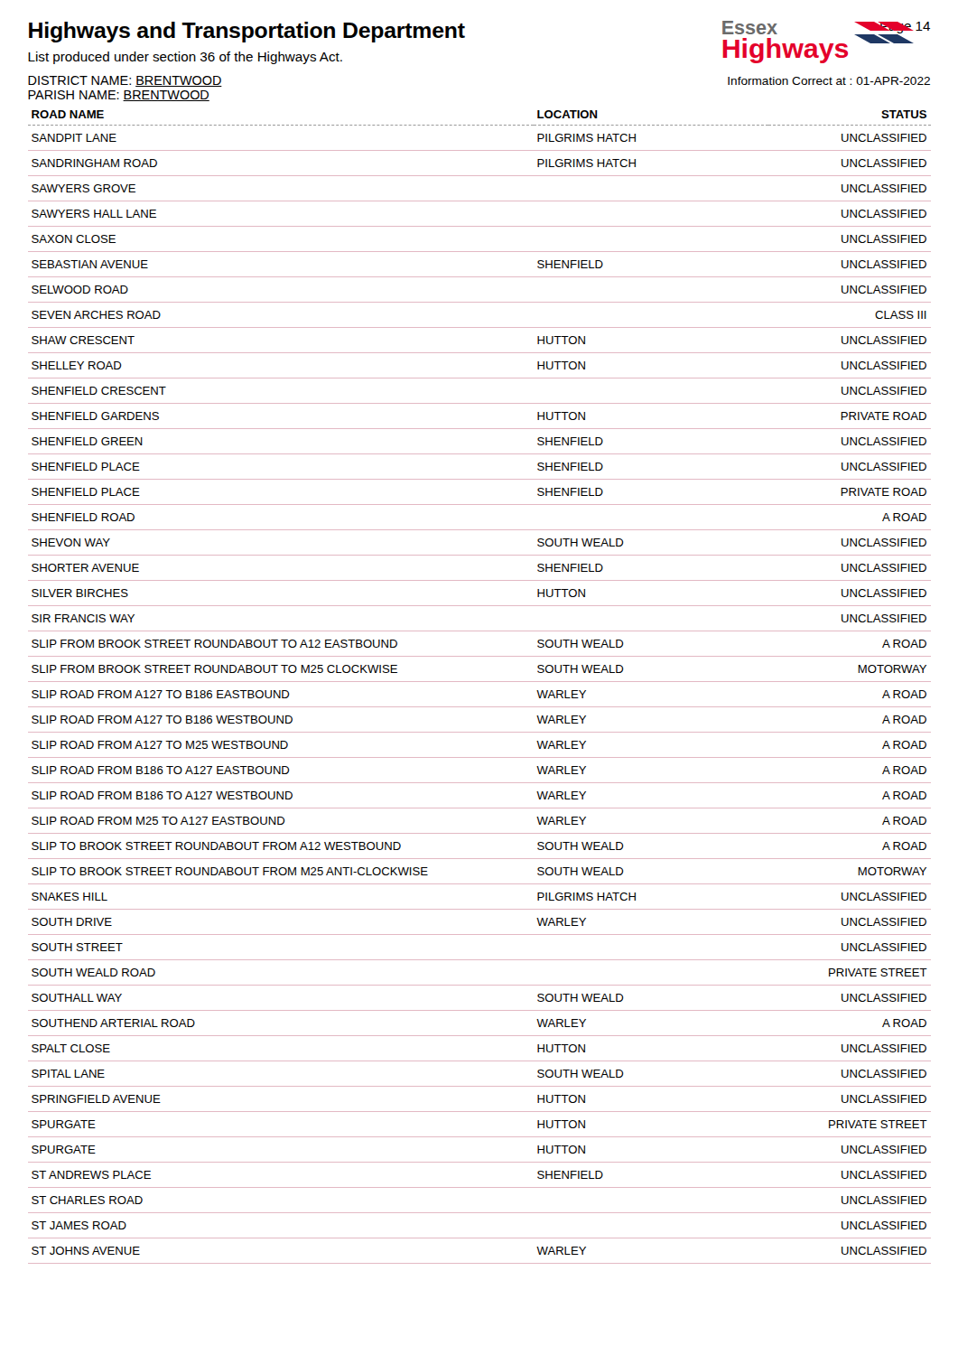Page 14
Essex Highways
Highways and Transportation Department
List produced under section 36 of the Highways Act.
DISTRICT NAME: BRENTWOOD
Information Correct at : 01-APR-2022
PARISH NAME: BRENTWOOD
| ROAD NAME | LOCATION | STATUS |
| --- | --- | --- |
| SANDPIT LANE | PILGRIMS HATCH | UNCLASSIFIED |
| SANDRINGHAM ROAD | PILGRIMS HATCH | UNCLASSIFIED |
| SAWYERS GROVE | | UNCLASSIFIED |
| SAWYERS HALL LANE | | UNCLASSIFIED |
| SAXON CLOSE | | UNCLASSIFIED |
| SEBASTIAN AVENUE | SHENFIELD | UNCLASSIFIED |
| SELWOOD ROAD | | UNCLASSIFIED |
| SEVEN ARCHES ROAD | | CLASS III |
| SHAW CRESCENT | HUTTON | UNCLASSIFIED |
| SHELLEY ROAD | HUTTON | UNCLASSIFIED |
| SHENFIELD CRESCENT | | UNCLASSIFIED |
| SHENFIELD GARDENS | HUTTON | PRIVATE ROAD |
| SHENFIELD GREEN | SHENFIELD | UNCLASSIFIED |
| SHENFIELD PLACE | SHENFIELD | UNCLASSIFIED |
| SHENFIELD PLACE | SHENFIELD | PRIVATE ROAD |
| SHENFIELD ROAD | | A ROAD |
| SHEVON WAY | SOUTH WEALD | UNCLASSIFIED |
| SHORTER AVENUE | SHENFIELD | UNCLASSIFIED |
| SILVER BIRCHES | HUTTON | UNCLASSIFIED |
| SIR FRANCIS WAY | | UNCLASSIFIED |
| SLIP FROM BROOK STREET ROUNDABOUT TO A12 EASTBOUND | SOUTH WEALD | A ROAD |
| SLIP FROM BROOK STREET ROUNDABOUT TO M25 CLOCKWISE | SOUTH WEALD | MOTORWAY |
| SLIP ROAD FROM A127 TO B186 EASTBOUND | WARLEY | A ROAD |
| SLIP ROAD FROM A127 TO B186 WESTBOUND | WARLEY | A ROAD |
| SLIP ROAD FROM A127 TO M25 WESTBOUND | WARLEY | A ROAD |
| SLIP ROAD FROM B186 TO A127 EASTBOUND | WARLEY | A ROAD |
| SLIP ROAD FROM B186 TO A127 WESTBOUND | WARLEY | A ROAD |
| SLIP ROAD FROM M25 TO A127 EASTBOUND | WARLEY | A ROAD |
| SLIP TO BROOK STREET ROUNDABOUT FROM A12 WESTBOUND | SOUTH WEALD | A ROAD |
| SLIP TO BROOK STREET ROUNDABOUT FROM M25 ANTI-CLOCKWISE | SOUTH WEALD | MOTORWAY |
| SNAKES HILL | PILGRIMS HATCH | UNCLASSIFIED |
| SOUTH DRIVE | WARLEY | UNCLASSIFIED |
| SOUTH STREET | | UNCLASSIFIED |
| SOUTH WEALD ROAD | | PRIVATE STREET |
| SOUTHALL WAY | SOUTH WEALD | UNCLASSIFIED |
| SOUTHEND ARTERIAL ROAD | WARLEY | A ROAD |
| SPALT CLOSE | HUTTON | UNCLASSIFIED |
| SPITAL LANE | SOUTH WEALD | UNCLASSIFIED |
| SPRINGFIELD AVENUE | HUTTON | UNCLASSIFIED |
| SPURGATE | HUTTON | PRIVATE STREET |
| SPURGATE | HUTTON | UNCLASSIFIED |
| ST ANDREWS PLACE | SHENFIELD | UNCLASSIFIED |
| ST CHARLES ROAD | | UNCLASSIFIED |
| ST JAMES ROAD | | UNCLASSIFIED |
| ST JOHNS AVENUE | WARLEY | UNCLASSIFIED |